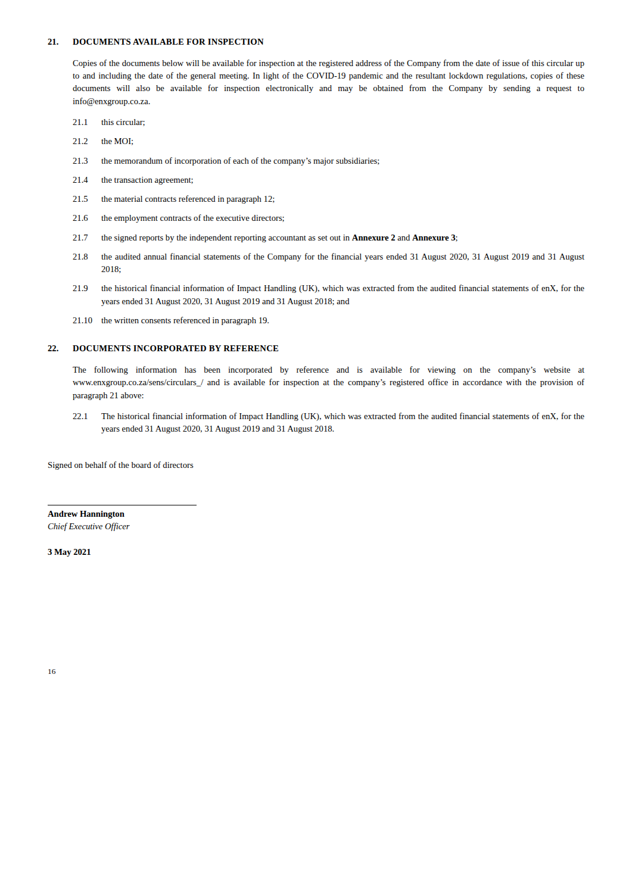21. Documents available for inspection
Copies of the documents below will be available for inspection at the registered address of the Company from the date of issue of this circular up to and including the date of the general meeting. In light of the COVID-19 pandemic and the resultant lockdown regulations, copies of these documents will also be available for inspection electronically and may be obtained from the Company by sending a request to info@enxgroup.co.za.
21.1 this circular;
21.2 the MOI;
21.3 the memorandum of incorporation of each of the company’s major subsidiaries;
21.4 the transaction agreement;
21.5 the material contracts referenced in paragraph 12;
21.6 the employment contracts of the executive directors;
21.7 the signed reports by the independent reporting accountant as set out in Annexure 2 and Annexure 3;
21.8 the audited annual financial statements of the Company for the financial years ended 31 August 2020, 31 August 2019 and 31 August 2018;
21.9 the historical financial information of Impact Handling (UK), which was extracted from the audited financial statements of enX, for the years ended 31 August 2020, 31 August 2019 and 31 August 2018; and
21.10 the written consents referenced in paragraph 19.
22. Documents incorporated by reference
The following information has been incorporated by reference and is available for viewing on the company’s website at www.enxgroup.co.za/sens/circulars_/ and is available for inspection at the company’s registered office in accordance with the provision of paragraph 21 above:
22.1 The historical financial information of Impact Handling (UK), which was extracted from the audited financial statements of enX, for the years ended 31 August 2020, 31 August 2019 and 31 August 2018.
Signed on behalf of the board of directors
Andrew Hannington
Chief Executive Officer
3 May 2021
16